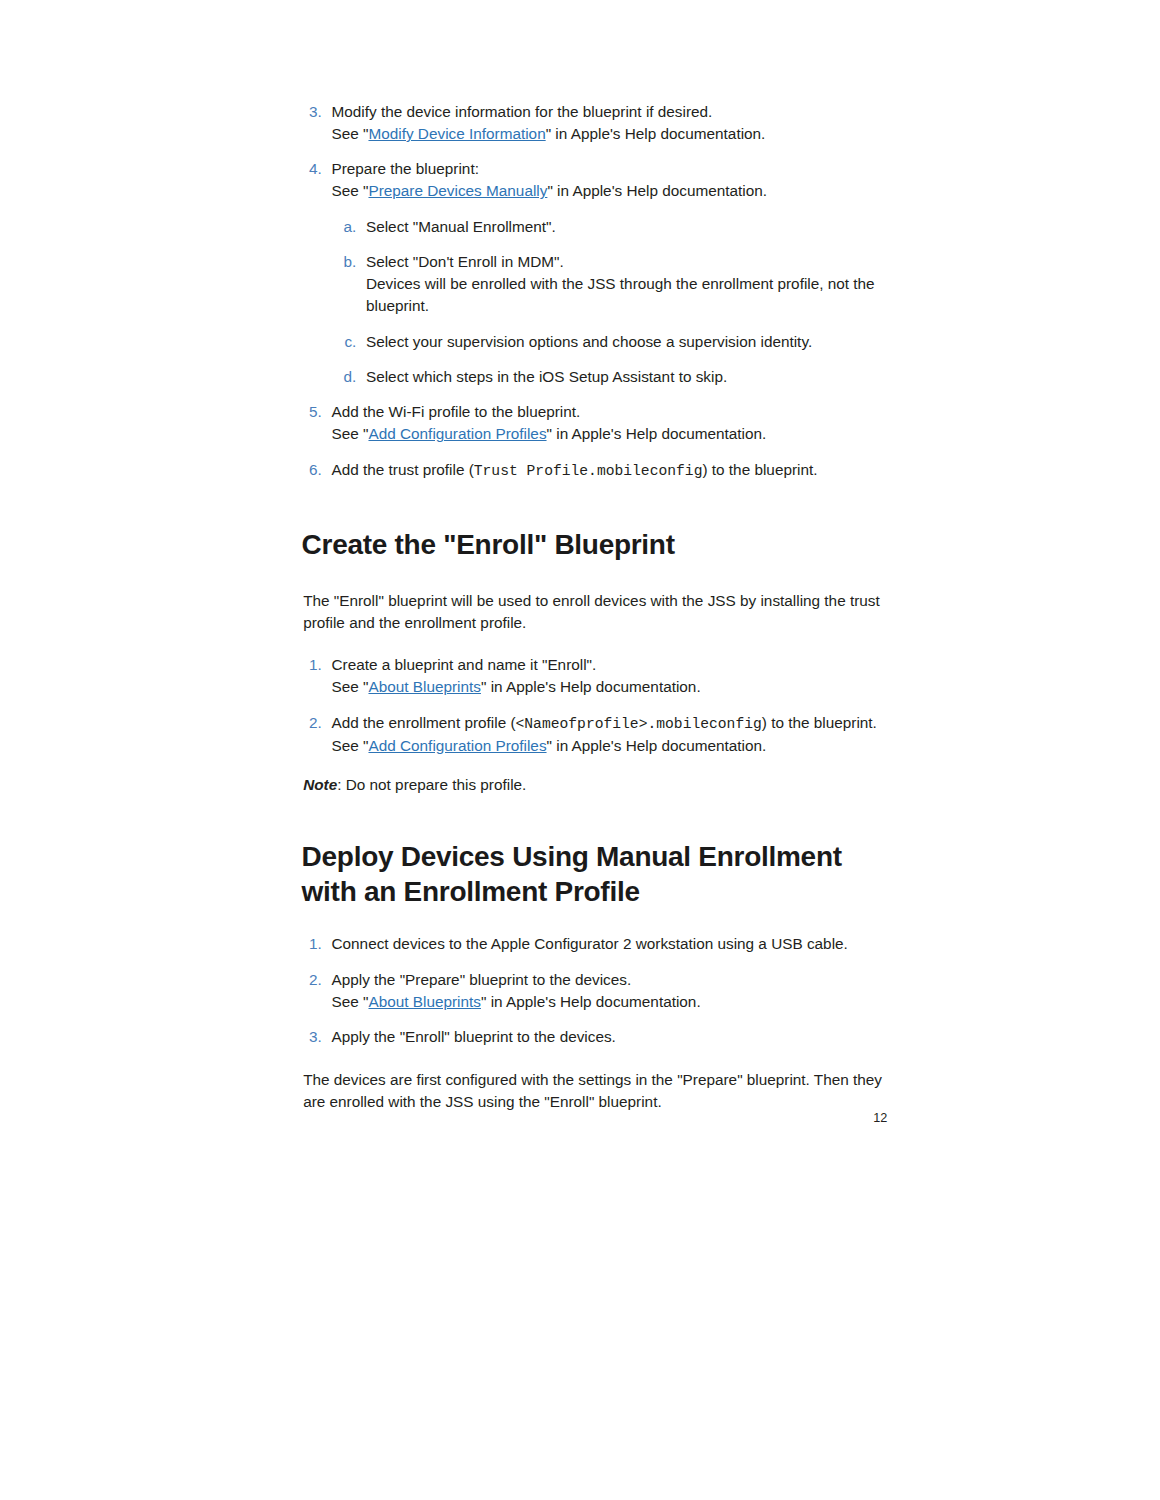Modify the device information for the blueprint if desired.
See "Modify Device Information" in Apple's Help documentation.
Prepare the blueprint:
See "Prepare Devices Manually" in Apple's Help documentation.
Select "Manual Enrollment".
Select "Don't Enroll in MDM".
Devices will be enrolled with the JSS through the enrollment profile, not the blueprint.
Select your supervision options and choose a supervision identity.
Select which steps in the iOS Setup Assistant to skip.
Add the Wi-Fi profile to the blueprint.
See "Add Configuration Profiles" in Apple's Help documentation.
Add the trust profile (Trust Profile.mobileconfig) to the blueprint.
Create the "Enroll" Blueprint
The "Enroll" blueprint will be used to enroll devices with the JSS by installing the trust profile and the enrollment profile.
Create a blueprint and name it "Enroll".
See "About Blueprints" in Apple's Help documentation.
Add the enrollment profile (<Nameofprofile>.mobileconfig) to the blueprint.
See "Add Configuration Profiles" in Apple's Help documentation.
Note: Do not prepare this profile.
Deploy Devices Using Manual Enrollment with an Enrollment Profile
Connect devices to the Apple Configurator 2 workstation using a USB cable.
Apply the "Prepare" blueprint to the devices.
See "About Blueprints" in Apple's Help documentation.
Apply the "Enroll" blueprint to the devices.
The devices are first configured with the settings in the "Prepare" blueprint. Then they are enrolled with the JSS using the "Enroll" blueprint.
12